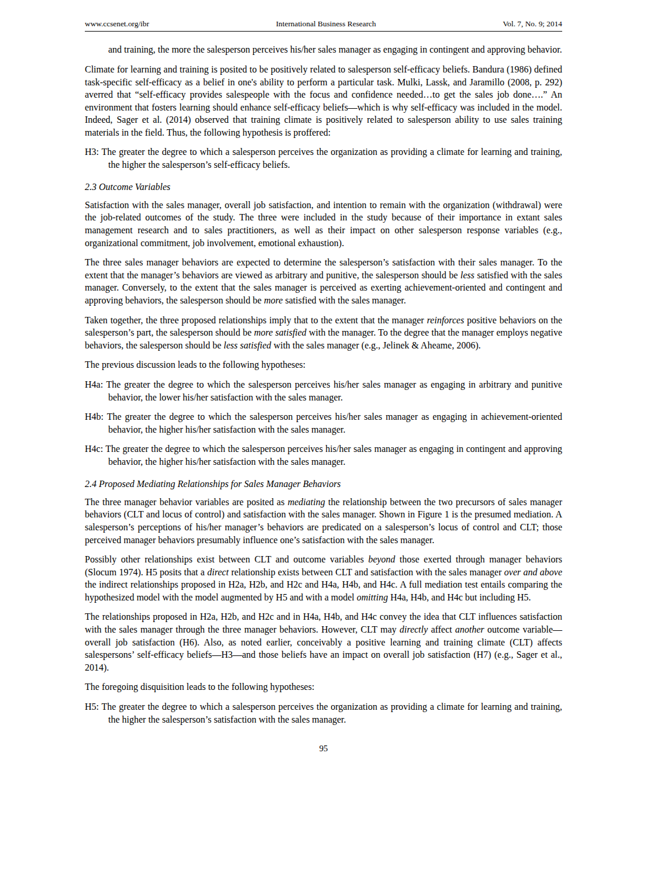www.ccsenet.org/ibr International Business Research Vol. 7, No. 9; 2014
and training, the more the salesperson perceives his/her sales manager as engaging in contingent and approving behavior.
Climate for learning and training is posited to be positively related to salesperson self-efficacy beliefs. Bandura (1986) defined task-specific self-efficacy as a belief in one's ability to perform a particular task. Mulki, Lassk, and Jaramillo (2008, p. 292) averred that “self-efficacy provides salespeople with the focus and confidence needed…to get the sales job done….” An environment that fosters learning should enhance self-efficacy beliefs—which is why self-efficacy was included in the model. Indeed, Sager et al. (2014) observed that training climate is positively related to salesperson ability to use sales training materials in the field. Thus, the following hypothesis is proffered:
H3: The greater the degree to which a salesperson perceives the organization as providing a climate for learning and training, the higher the salesperson’s self-efficacy beliefs.
2.3 Outcome Variables
Satisfaction with the sales manager, overall job satisfaction, and intention to remain with the organization (withdrawal) were the job-related outcomes of the study. The three were included in the study because of their importance in extant sales management research and to sales practitioners, as well as their impact on other salesperson response variables (e.g., organizational commitment, job involvement, emotional exhaustion).
The three sales manager behaviors are expected to determine the salesperson’s satisfaction with their sales manager. To the extent that the manager’s behaviors are viewed as arbitrary and punitive, the salesperson should be less satisfied with the sales manager. Conversely, to the extent that the sales manager is perceived as exerting achievement-oriented and contingent and approving behaviors, the salesperson should be more satisfied with the sales manager.
Taken together, the three proposed relationships imply that to the extent that the manager reinforces positive behaviors on the salesperson’s part, the salesperson should be more satisfied with the manager. To the degree that the manager employs negative behaviors, the salesperson should be less satisfied with the sales manager (e.g., Jelinek & Aheame, 2006).
The previous discussion leads to the following hypotheses:
H4a: The greater the degree to which the salesperson perceives his/her sales manager as engaging in arbitrary and punitive behavior, the lower his/her satisfaction with the sales manager.
H4b: The greater the degree to which the salesperson perceives his/her sales manager as engaging in achievement-oriented behavior, the higher his/her satisfaction with the sales manager.
H4c: The greater the degree to which the salesperson perceives his/her sales manager as engaging in contingent and approving behavior, the higher his/her satisfaction with the sales manager.
2.4 Proposed Mediating Relationships for Sales Manager Behaviors
The three manager behavior variables are posited as mediating the relationship between the two precursors of sales manager behaviors (CLT and locus of control) and satisfaction with the sales manager. Shown in Figure 1 is the presumed mediation. A salesperson’s perceptions of his/her manager’s behaviors are predicated on a salesperson’s locus of control and CLT; those perceived manager behaviors presumably influence one’s satisfaction with the sales manager.
Possibly other relationships exist between CLT and outcome variables beyond those exerted through manager behaviors (Slocum 1974). H5 posits that a direct relationship exists between CLT and satisfaction with the sales manager over and above the indirect relationships proposed in H2a, H2b, and H2c and H4a, H4b, and H4c. A full mediation test entails comparing the hypothesized model with the model augmented by H5 and with a model omitting H4a, H4b, and H4c but including H5.
The relationships proposed in H2a, H2b, and H2c and in H4a, H4b, and H4c convey the idea that CLT influences satisfaction with the sales manager through the three manager behaviors. However, CLT may directly affect another outcome variable—overall job satisfaction (H6). Also, as noted earlier, conceivably a positive learning and training climate (CLT) affects salespersons’ self-efficacy beliefs—H3—and those beliefs have an impact on overall job satisfaction (H7) (e.g., Sager et al., 2014).
The foregoing disquisition leads to the following hypotheses:
H5: The greater the degree to which a salesperson perceives the organization as providing a climate for learning and training, the higher the salesperson’s satisfaction with the sales manager.
95